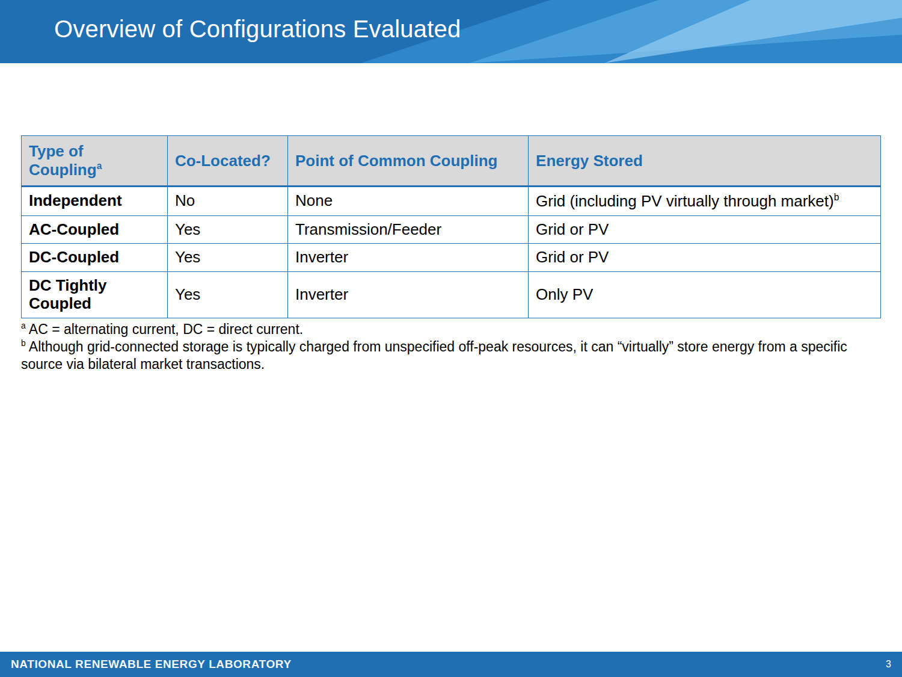Overview of Configurations Evaluated
| Type of Coupling a | Co-Located? | Point of Common Coupling | Energy Stored |
| --- | --- | --- | --- |
| Independent | No | None | Grid (including PV virtually through market) b |
| AC-Coupled | Yes | Transmission/Feeder | Grid or PV |
| DC-Coupled | Yes | Inverter | Grid or PV |
| DC Tightly Coupled | Yes | Inverter | Only PV |
a AC = alternating current, DC = direct current.
b Although grid-connected storage is typically charged from unspecified off-peak resources, it can “virtually” store energy from a specific source via bilateral market transactions.
NATIONAL RENEWABLE ENERGY LABORATORY 3